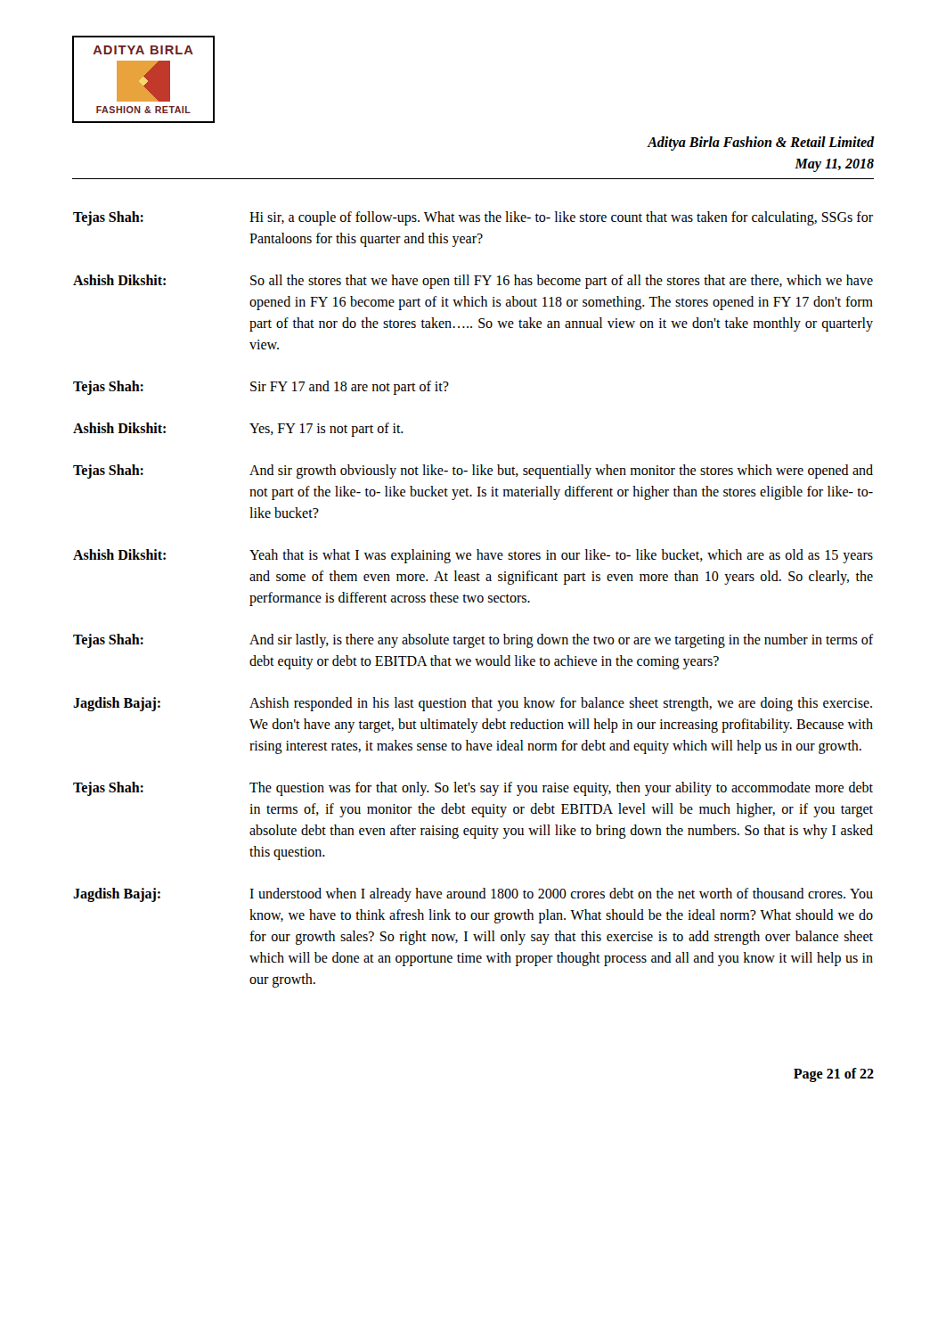ADITYA BIRLA
FASHION & RETAIL
Aditya Birla Fashion & Retail Limited
May 11, 2018
| Tejas Shah: | Hi sir, a couple of follow-ups. What was the like- to- like store count that was taken for calculating, SSGs for Pantaloons for this quarter and this year? |
| Ashish Dikshit: | So all the stores that we have open till FY 16 has become part of all the stores that are there, which we have opened in FY 16 become part of it which is about 118 or something. The stores opened in FY 17 don't form part of that nor do the stores taken….. So we take an annual view on it we don't take monthly or quarterly view. |
| Tejas Shah: | Sir FY 17 and 18 are not part of it? |
| Ashish Dikshit: | Yes, FY 17 is not part of it. |
| Tejas Shah: | And sir growth obviously not like- to- like but, sequentially when monitor the stores which were opened and not part of the like- to- like bucket yet. Is it materially different or higher than the stores eligible for like- to- like bucket? |
| Ashish Dikshit: | Yeah that is what I was explaining we have stores in our like- to- like bucket, which are as old as 15 years and some of them even more. At least a significant part is even more than 10 years old. So clearly, the performance is different across these two sectors. |
| Tejas Shah: | And sir lastly, is there any absolute target to bring down the two or are we targeting in the number in terms of debt equity or debt to EBITDA that we would like to achieve in the coming years? |
| Jagdish Bajaj: | Ashish responded in his last question that you know for balance sheet strength, we are doing this exercise. We don't have any target, but ultimately debt reduction will help in our increasing profitability. Because with rising interest rates, it makes sense to have ideal norm for debt and equity which will help us in our growth. |
| Tejas Shah: | The question was for that only. So let's say if you raise equity, then your ability to accommodate more debt in terms of, if you monitor the debt equity or debt EBITDA level will be much higher, or if you target absolute debt than even after raising equity you will like to bring down the numbers. So that is why I asked this question. |
| Jagdish Bajaj: | I understood when I already have around 1800 to 2000 crores debt on the net worth of thousand crores. You know, we have to think afresh link to our growth plan. What should be the ideal norm? What should we do for our growth sales? So right now, I will only say that this exercise is to add strength over balance sheet which will be done at an opportune time with proper thought process and all and you know it will help us in our growth. |
Page 21 of 22